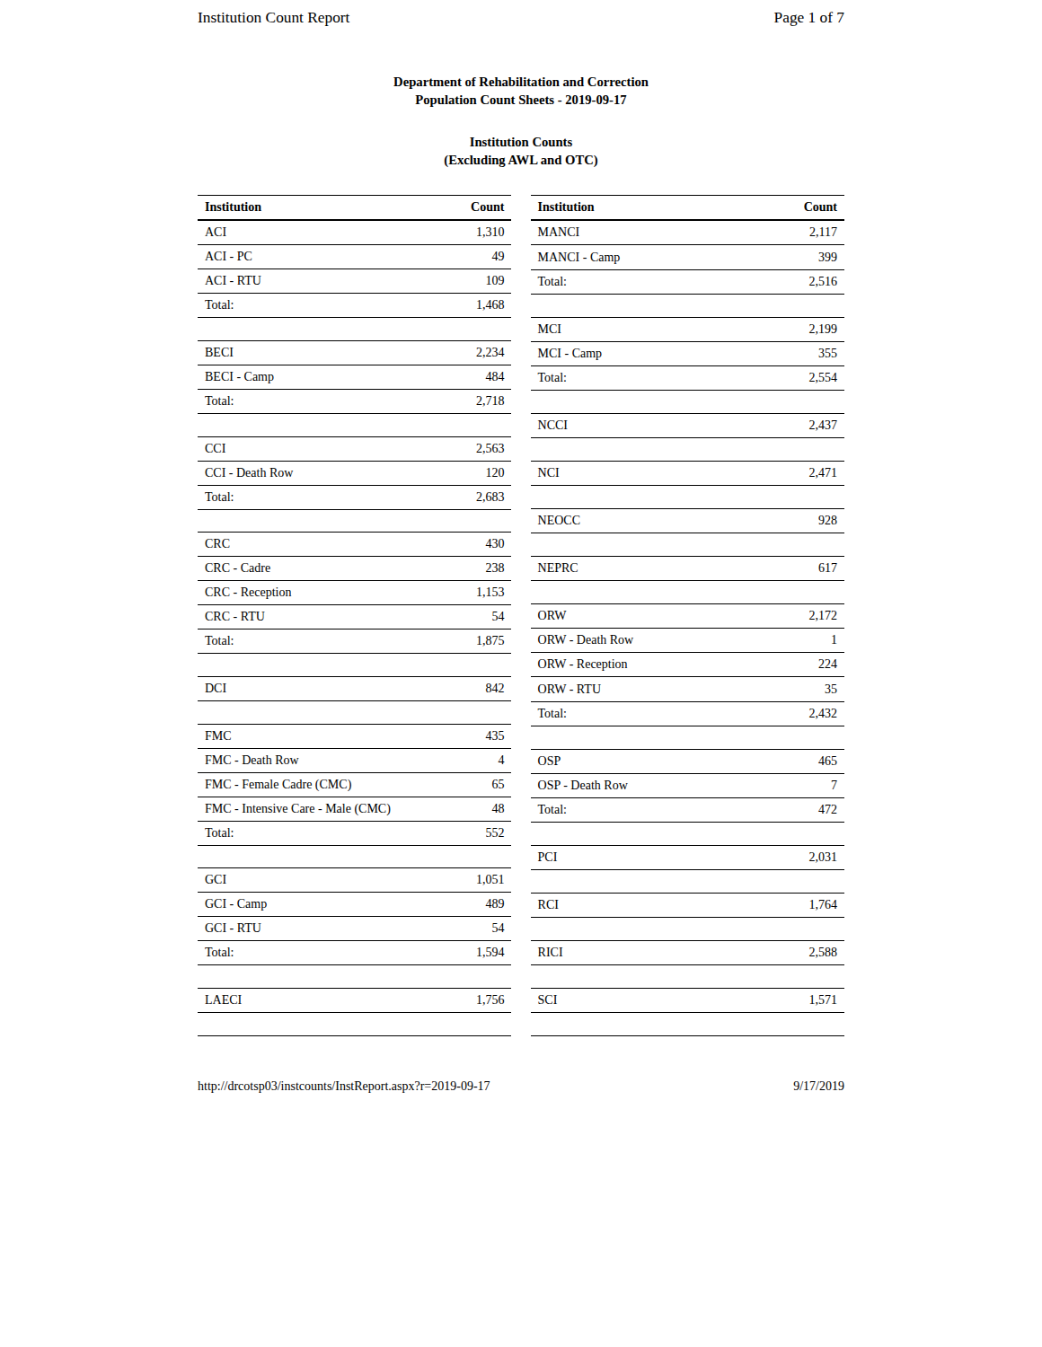Institution Count Report
Page 1 of 7
Department of Rehabilitation and Correction
Population Count Sheets - 2019-09-17
Institution Counts
(Excluding AWL and OTC)
| Institution | Count |
| --- | --- |
| ACI | 1,310 |
| ACI - PC | 49 |
| ACI - RTU | 109 |
| Total: | 1,468 |
| BECI | 2,234 |
| BECI - Camp | 484 |
| Total: | 2,718 |
| CCI | 2,563 |
| CCI - Death Row | 120 |
| Total: | 2,683 |
| CRC | 430 |
| CRC - Cadre | 238 |
| CRC - Reception | 1,153 |
| CRC - RTU | 54 |
| Total: | 1,875 |
| DCI | 842 |
| FMC | 435 |
| FMC - Death Row | 4 |
| FMC - Female Cadre (CMC) | 65 |
| FMC - Intensive Care - Male (CMC) | 48 |
| Total: | 552 |
| GCI | 1,051 |
| GCI - Camp | 489 |
| GCI - RTU | 54 |
| Total: | 1,594 |
| LAECI | 1,756 |
| Institution | Count |
| --- | --- |
| MANCI | 2,117 |
| MANCI - Camp | 399 |
| Total: | 2,516 |
| MCI | 2,199 |
| MCI - Camp | 355 |
| Total: | 2,554 |
| NCCI | 2,437 |
| NCI | 2,471 |
| NEOCC | 928 |
| NEPRC | 617 |
| ORW | 2,172 |
| ORW - Death Row | 1 |
| ORW - Reception | 224 |
| ORW - RTU | 35 |
| Total: | 2,432 |
| OSP | 465 |
| OSP - Death Row | 7 |
| Total: | 472 |
| PCI | 2,031 |
| RCI | 1,764 |
| RICI | 2,588 |
| SCI | 1,571 |
http://drcotsp03/instcounts/InstReport.aspx?r=2019-09-17
9/17/2019